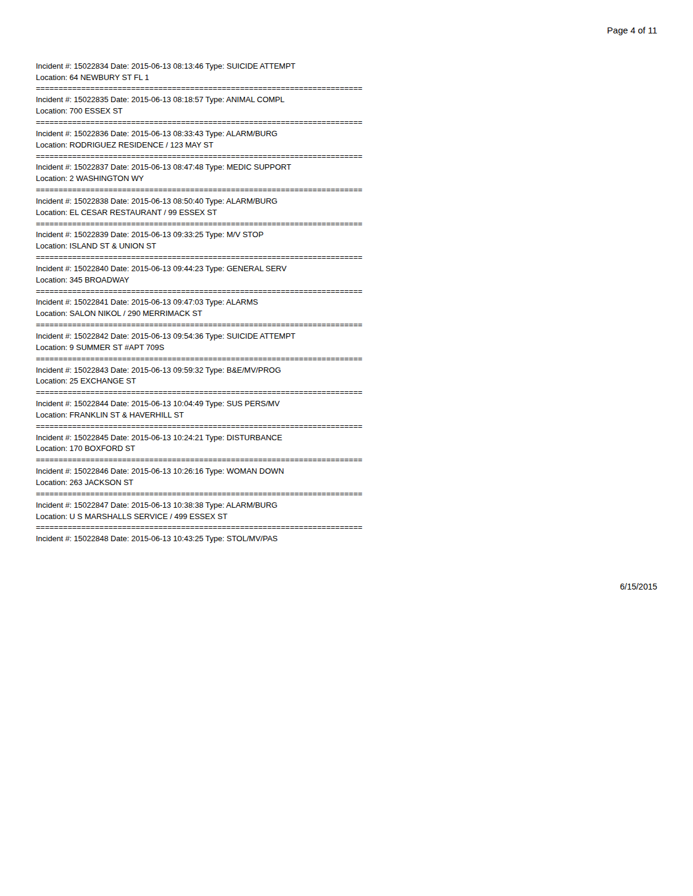Page 4 of 11
Incident #: 15022834 Date: 2015-06-13 08:13:46 Type: SUICIDE ATTEMPT
Location: 64 NEWBURY ST FL 1
========================================================================
Incident #: 15022835 Date: 2015-06-13 08:18:57 Type: ANIMAL COMPL
Location: 700 ESSEX ST
========================================================================
Incident #: 15022836 Date: 2015-06-13 08:33:43 Type: ALARM/BURG
Location: RODRIGUEZ RESIDENCE / 123 MAY ST
========================================================================
Incident #: 15022837 Date: 2015-06-13 08:47:48 Type: MEDIC SUPPORT
Location: 2 WASHINGTON WY
========================================================================
Incident #: 15022838 Date: 2015-06-13 08:50:40 Type: ALARM/BURG
Location: EL CESAR RESTAURANT / 99 ESSEX ST
========================================================================
Incident #: 15022839 Date: 2015-06-13 09:33:25 Type: M/V STOP
Location: ISLAND ST & UNION ST
========================================================================
Incident #: 15022840 Date: 2015-06-13 09:44:23 Type: GENERAL SERV
Location: 345 BROADWAY
========================================================================
Incident #: 15022841 Date: 2015-06-13 09:47:03 Type: ALARMS
Location: SALON NIKOL / 290 MERRIMACK ST
========================================================================
Incident #: 15022842 Date: 2015-06-13 09:54:36 Type: SUICIDE ATTEMPT
Location: 9 SUMMER ST #APT 709S
========================================================================
Incident #: 15022843 Date: 2015-06-13 09:59:32 Type: B&E/MV/PROG
Location: 25 EXCHANGE ST
========================================================================
Incident #: 15022844 Date: 2015-06-13 10:04:49 Type: SUS PERS/MV
Location: FRANKLIN ST & HAVERHILL ST
========================================================================
Incident #: 15022845 Date: 2015-06-13 10:24:21 Type: DISTURBANCE
Location: 170 BOXFORD ST
========================================================================
Incident #: 15022846 Date: 2015-06-13 10:26:16 Type: WOMAN DOWN
Location: 263 JACKSON ST
========================================================================
Incident #: 15022847 Date: 2015-06-13 10:38:38 Type: ALARM/BURG
Location: U S MARSHALLS SERVICE / 499 ESSEX ST
========================================================================
Incident #: 15022848 Date: 2015-06-13 10:43:25 Type: STOL/MV/PAS
6/15/2015